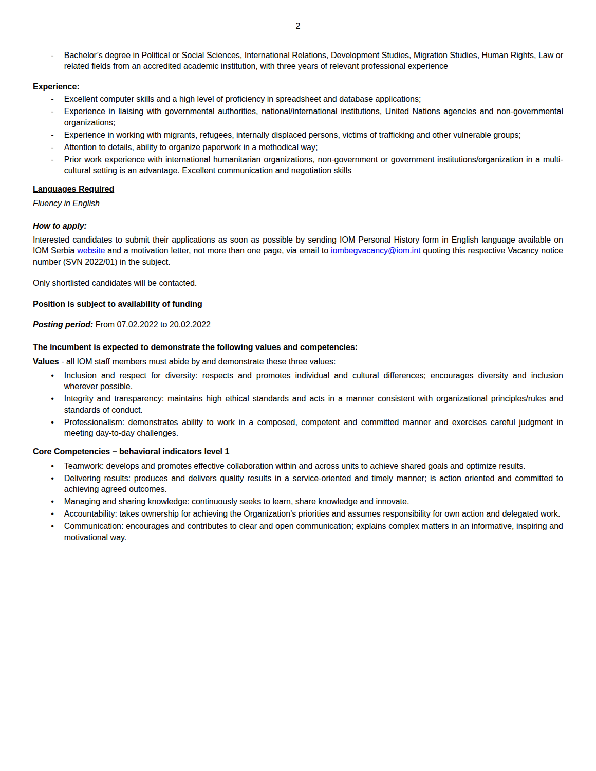2
Bachelor’s degree in Political or Social Sciences, International Relations, Development Studies, Migration Studies, Human Rights, Law or related fields from an accredited academic institution, with three years of relevant professional experience
Experience:
Excellent computer skills and a high level of proficiency in spreadsheet and database applications;
Experience in liaising with governmental authorities, national/international institutions, United Nations agencies and non-governmental organizations;
Experience in working with migrants, refugees, internally displaced persons, victims of trafficking and other vulnerable groups;
Attention to details, ability to organize paperwork in a methodical way;
Prior work experience with international humanitarian organizations, non-government or government institutions/organization in a multi-cultural setting is an advantage. Excellent communication and negotiation skills
Languages Required
Fluency in English
How to apply:
Interested candidates to submit their applications as soon as possible by sending IOM Personal History form in English language available on IOM Serbia website and a motivation letter, not more than one page, via email to iombegvacancy@iom.int quoting this respective Vacancy notice number (SVN 2022/01) in the subject.
Only shortlisted candidates will be contacted.
Position is subject to availability of funding
Posting period: From 07.02.2022 to 20.02.2022
The incumbent is expected to demonstrate the following values and competencies:
Values - all IOM staff members must abide by and demonstrate these three values:
Inclusion and respect for diversity: respects and promotes individual and cultural differences; encourages diversity and inclusion wherever possible.
Integrity and transparency: maintains high ethical standards and acts in a manner consistent with organizational principles/rules and standards of conduct.
Professionalism: demonstrates ability to work in a composed, competent and committed manner and exercises careful judgment in meeting day-to-day challenges.
Core Competencies – behavioral indicators level 1
Teamwork: develops and promotes effective collaboration within and across units to achieve shared goals and optimize results.
Delivering results: produces and delivers quality results in a service-oriented and timely manner; is action oriented and committed to achieving agreed outcomes.
Managing and sharing knowledge: continuously seeks to learn, share knowledge and innovate.
Accountability: takes ownership for achieving the Organization’s priorities and assumes responsibility for own action and delegated work.
Communication: encourages and contributes to clear and open communication; explains complex matters in an informative, inspiring and motivational way.